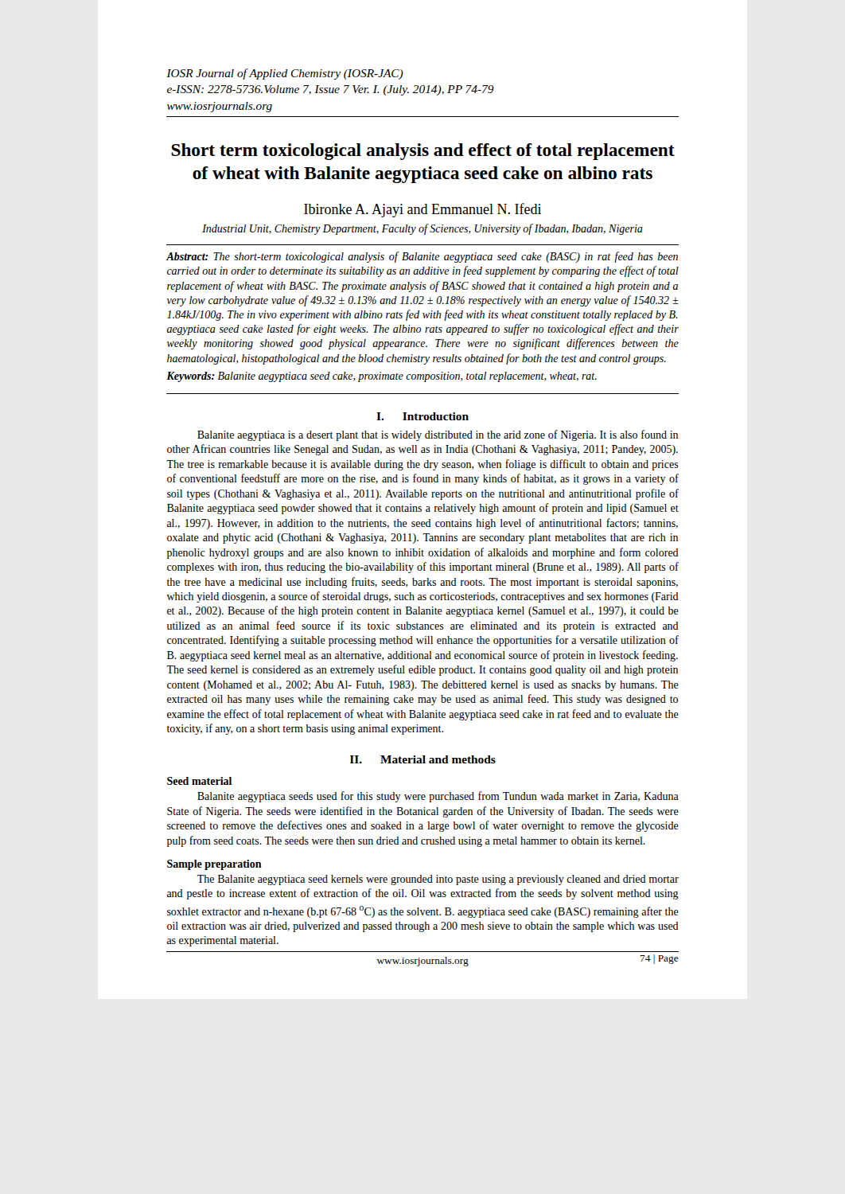IOSR Journal of Applied Chemistry (IOSR-JAC)
e-ISSN: 2278-5736.Volume 7, Issue 7 Ver. I. (July. 2014), PP 74-79
www.iosrjournals.org
Short term toxicological analysis and effect of total replacement of wheat with Balanite aegyptiaca seed cake on albino rats
Ibironke A. Ajayi and Emmanuel N. Ifedi
Industrial Unit, Chemistry Department, Faculty of Sciences, University of Ibadan, Ibadan, Nigeria
Abstract: The short-term toxicological analysis of Balanite aegyptiaca seed cake (BASC) in rat feed has been carried out in order to determinate its suitability as an additive in feed supplement by comparing the effect of total replacement of wheat with BASC. The proximate analysis of BASC showed that it contained a high protein and a very low carbohydrate value of 49.32 ± 0.13% and 11.02 ± 0.18% respectively with an energy value of 1540.32 ± 1.84kJ/100g. The in vivo experiment with albino rats fed with feed with its wheat constituent totally replaced by B. aegyptiaca seed cake lasted for eight weeks. The albino rats appeared to suffer no toxicological effect and their weekly monitoring showed good physical appearance. There were no significant differences between the haematological, histopathological and the blood chemistry results obtained for both the test and control groups.
Keywords: Balanite aegyptiaca seed cake, proximate composition, total replacement, wheat, rat.
I. Introduction
Balanite aegyptiaca is a desert plant that is widely distributed in the arid zone of Nigeria. It is also found in other African countries like Senegal and Sudan, as well as in India (Chothani & Vaghasiya, 2011; Pandey, 2005). The tree is remarkable because it is available during the dry season, when foliage is difficult to obtain and prices of conventional feedstuff are more on the rise, and is found in many kinds of habitat, as it grows in a variety of soil types (Chothani & Vaghasiya et al., 2011). Available reports on the nutritional and antinutritional profile of Balanite aegyptiaca seed powder showed that it contains a relatively high amount of protein and lipid (Samuel et al., 1997). However, in addition to the nutrients, the seed contains high level of antinutritional factors; tannins, oxalate and phytic acid (Chothani & Vaghasiya, 2011). Tannins are secondary plant metabolites that are rich in phenolic hydroxyl groups and are also known to inhibit oxidation of alkaloids and morphine and form colored complexes with iron, thus reducing the bio-availability of this important mineral (Brune et al., 1989). All parts of the tree have a medicinal use including fruits, seeds, barks and roots. The most important is steroidal saponins, which yield diosgenin, a source of steroidal drugs, such as corticosteriods, contraceptives and sex hormones (Farid et al., 2002). Because of the high protein content in Balanite aegyptiaca kernel (Samuel et al., 1997), it could be utilized as an animal feed source if its toxic substances are eliminated and its protein is extracted and concentrated. Identifying a suitable processing method will enhance the opportunities for a versatile utilization of B. aegyptiaca seed kernel meal as an alternative, additional and economical source of protein in livestock feeding. The seed kernel is considered as an extremely useful edible product. It contains good quality oil and high protein content (Mohamed et al., 2002; Abu Al- Futuh, 1983). The debittered kernel is used as snacks by humans. The extracted oil has many uses while the remaining cake may be used as animal feed. This study was designed to examine the effect of total replacement of wheat with Balanite aegyptiaca seed cake in rat feed and to evaluate the toxicity, if any, on a short term basis using animal experiment.
II. Material and methods
Seed material
Balanite aegyptiaca seeds used for this study were purchased from Tundun wada market in Zaria, Kaduna State of Nigeria. The seeds were identified in the Botanical garden of the University of Ibadan. The seeds were screened to remove the defectives ones and soaked in a large bowl of water overnight to remove the glycoside pulp from seed coats. The seeds were then sun dried and crushed using a metal hammer to obtain its kernel.
Sample preparation
The Balanite aegyptiaca seed kernels were grounded into paste using a previously cleaned and dried mortar and pestle to increase extent of extraction of the oil. Oil was extracted from the seeds by solvent method using soxhlet extractor and n-hexane (b.pt 67-68 oC) as the solvent. B. aegyptiaca seed cake (BASC) remaining after the oil extraction was air dried, pulverized and passed through a 200 mesh sieve to obtain the sample which was used as experimental material.
www.iosrjournals.org 74 | Page